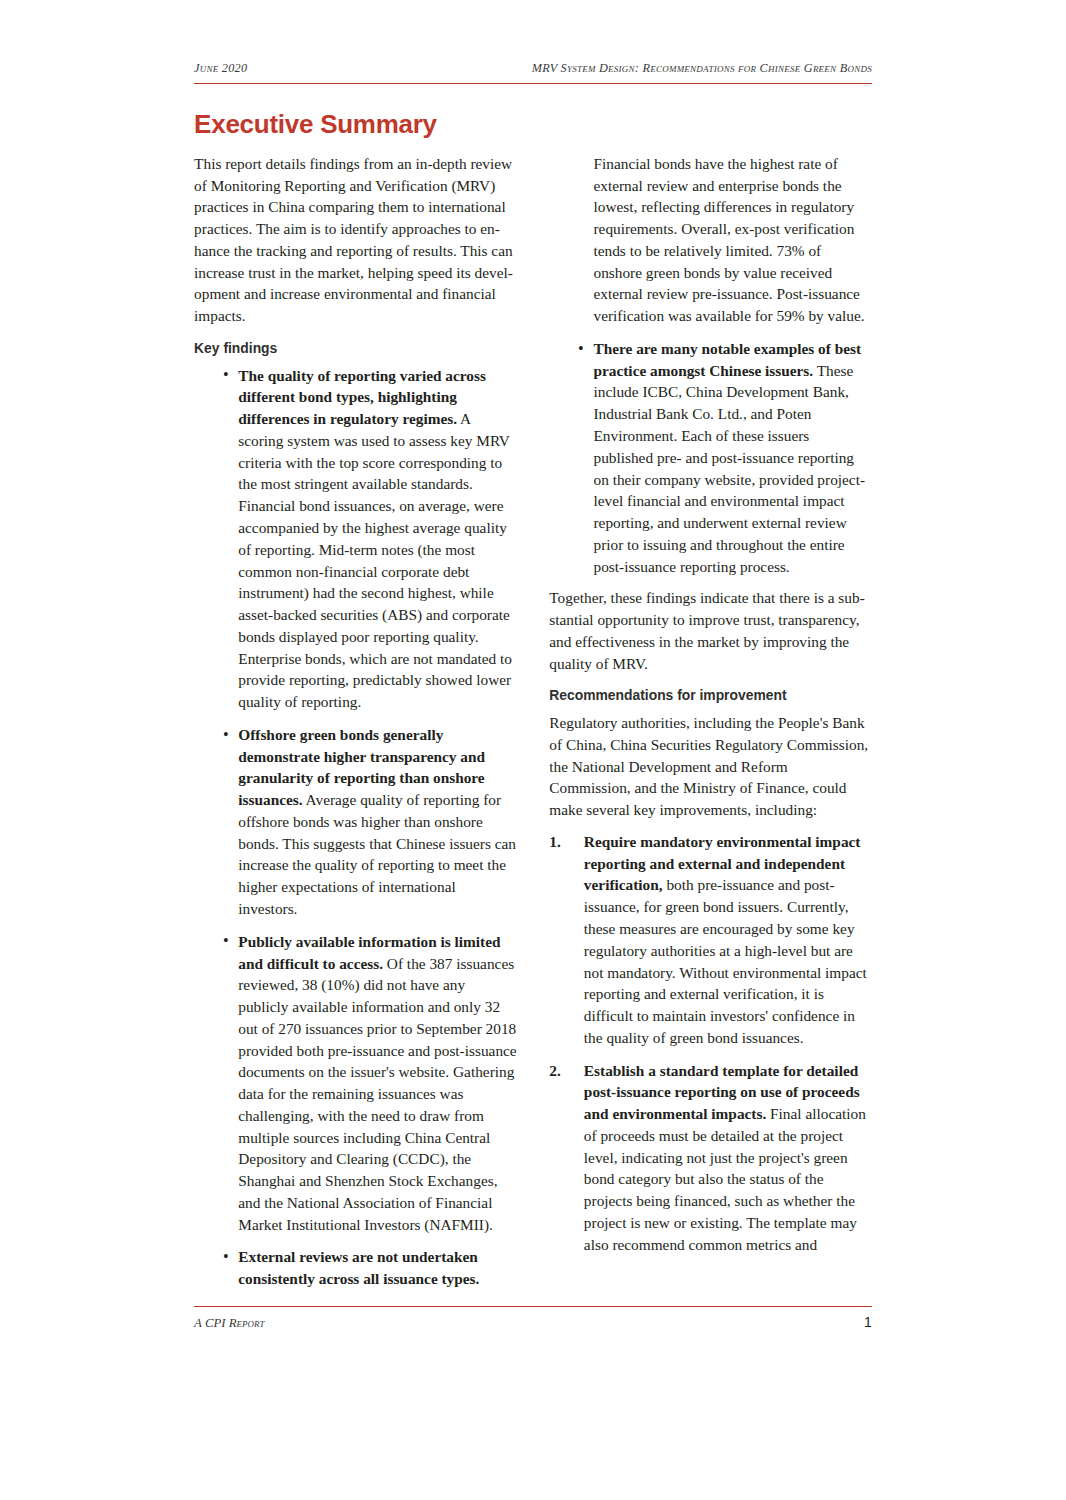June 2020
MRV System Design: Recommendations for Chinese Green Bonds
Executive Summary
This report details findings from an in-depth review of Monitoring Reporting and Verification (MRV) practices in China comparing them to international practices. The aim is to identify approaches to enhance the tracking and reporting of results. This can increase trust in the market, helping speed its development and increase environmental and financial impacts.
Key findings
The quality of reporting varied across different bond types, highlighting differences in regulatory regimes. A scoring system was used to assess key MRV criteria with the top score corresponding to the most stringent available standards. Financial bond issuances, on average, were accompanied by the highest average quality of reporting. Mid-term notes (the most common non-financial corporate debt instrument) had the second highest, while asset-backed securities (ABS) and corporate bonds displayed poor reporting quality. Enterprise bonds, which are not mandated to provide reporting, predictably showed lower quality of reporting.
Offshore green bonds generally demonstrate higher transparency and granularity of reporting than onshore issuances. Average quality of reporting for offshore bonds was higher than onshore bonds. This suggests that Chinese issuers can increase the quality of reporting to meet the higher expectations of international investors.
Publicly available information is limited and difficult to access. Of the 387 issuances reviewed, 38 (10%) did not have any publicly available information and only 32 out of 270 issuances prior to September 2018 provided both pre-issuance and post-issuance documents on the issuer's website. Gathering data for the remaining issuances was challenging, with the need to draw from multiple sources including China Central Depository and Clearing (CCDC), the Shanghai and Shenzhen Stock Exchanges, and the National Association of Financial Market Institutional Investors (NAFMII).
External reviews are not undertaken consistently across all issuance types. Financial bonds have the highest rate of external review and enterprise bonds the lowest, reflecting differences in regulatory requirements. Overall, ex-post verification tends to be relatively limited. 73% of onshore green bonds by value received external review pre-issuance. Post-issuance verification was available for 59% by value.
There are many notable examples of best practice amongst Chinese issuers. These include ICBC, China Development Bank, Industrial Bank Co. Ltd., and Poten Environment. Each of these issuers published pre- and post-issuance reporting on their company website, provided project-level financial and environmental impact reporting, and underwent external review prior to issuing and throughout the entire post-issuance reporting process.
Together, these findings indicate that there is a substantial opportunity to improve trust, transparency, and effectiveness in the market by improving the quality of MRV.
Recommendations for improvement
Regulatory authorities, including the People's Bank of China, China Securities Regulatory Commission, the National Development and Reform Commission, and the Ministry of Finance, could make several key improvements, including:
Require mandatory environmental impact reporting and external and independent verifica​tion, both pre-issuance and post-issuance, for green bond issuers. Currently, these measures are encouraged by some key regulatory authorities at a high-level but are not mandatory. Without environ​mental impact reporting and external verification, it is difficult to maintain investors' confidence in the quality of green bond issuances.
Establish a standard template for detailed post-is​suance reporting on use of proceeds and environ​mental impacts. Final allocation of proceeds must be detailed at the project level, indicating not just the project's green bond category but also the status of the projects being financed, such as whether the project is new or existing. The template may also recommend common metrics and
A CPI Report
1